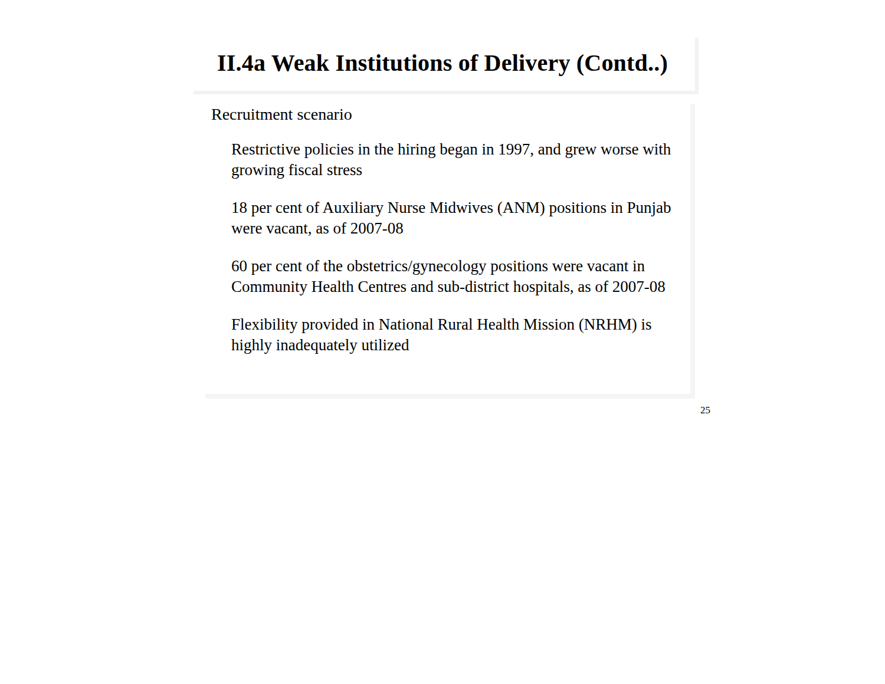II.4a Weak Institutions of Delivery (Contd..)
Recruitment scenario
Restrictive policies in the hiring began in 1997, and grew worse with growing fiscal stress
18 per cent of Auxiliary Nurse Midwives (ANM) positions in Punjab were vacant, as of 2007-08
60 per cent of the obstetrics/gynecology positions were vacant in Community Health Centres and sub-district hospitals, as of 2007-08
Flexibility provided in National Rural Health Mission (NRHM) is highly inadequately utilized
25